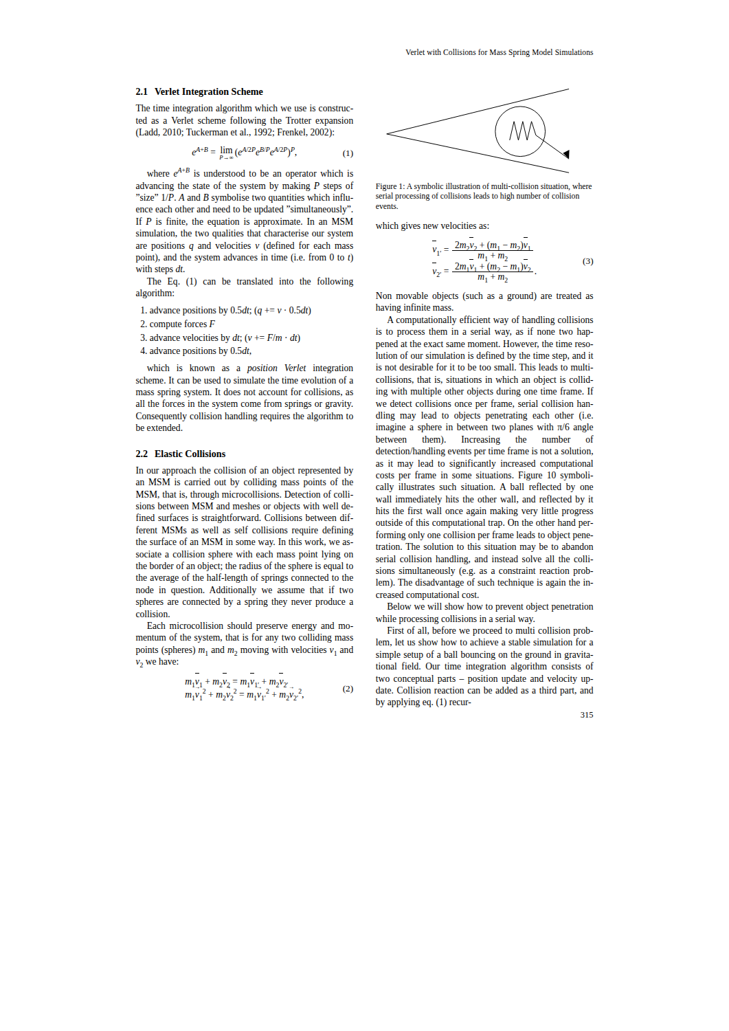Verlet with Collisions for Mass Spring Model Simulations
2.1 Verlet Integration Scheme
The time integration algorithm which we use is constructed as a Verlet scheme following the Trotter expansion (Ladd, 2010; Tuckerman et al., 1992; Frenkel, 2002):
eA+B = lim P→∞(eA/2PeB/PeA/2P)P, (1)
where eA+B is understood to be an operator which is advancing the state of the system by making P steps of ”size” 1/P. A and B symbolise two quantities which influence each other and need to be updated ”simultaneously”. If P is finite, the equation is approximate. In an MSM simulation, the two qualities that characterise our system are positions q and velocities v (defined for each mass point), and the system advances in time (i.e. from 0 to t) with steps dt.
The Eq. (1) can be translated into the following algorithm:
advance positions by 0.5dt; (q += v · 0.5dt)
compute forces F
advance velocities by dt; (v += F/m · dt)
advance positions by 0.5dt,
which is known as a position Verlet integration scheme. It can be used to simulate the time evolution of a mass spring system. It does not account for collisions, as all the forces in the system come from springs or gravity. Consequently collision handling requires the algorithm to be extended.
2.2 Elastic Collisions
In our approach the collision of an object represented by an MSM is carried out by colliding mass points of the MSM, that is, through microcollisions. Detection of collisions between MSM and meshes or objects with well defined surfaces is straightforward. Collisions between different MSMs as well as self collisions require defining the surface of an MSM in some way. In this work, we associate a collision sphere with each mass point lying on the border of an object; the radius of the sphere is equal to the average of the half-length of springs connected to the node in question. Additionally we assume that if two spheres are connected by a spring they never produce a collision.
Each microcollision should preserve energy and momentum of the system, that is for any two colliding mass points (spheres) m1 and m2 moving with velocities v1 and v2 we have:
m1v1 + m2v2 = m1v1′ + m2v2′ m1v12 + m2v22 = m1v1′2 + m2v2′2, (2)
Figure 1: A symbolic illustration of multi-collision situation, where serial processing of collisions leads to high number of collision events.
which gives new velocities as:
v1′ = 2m2v2 + (m1 − m2)v1 m1 + m2 v2′ = 2m1v1 + (m2 − m1)v2 m1 + m2. (3)
Non movable objects (such as a ground) are treated as having infinite mass.
A computationally efficient way of handling collisions is to process them in a serial way, as if none two happened at the exact same moment. However, the time resolution of our simulation is defined by the time step, and it is not desirable for it to be too small. This leads to multi-collisions, that is, situations in which an object is colliding with multiple other objects during one time frame. If we detect collisions once per frame, serial collision handling may lead to objects penetrating each other (i.e. imagine a sphere in between two planes with π/6 angle between them). Increasing the number of detection/handling events per time frame is not a solution, as it may lead to significantly increased computational costs per frame in some situations. Figure 10 symbolically illustrates such situation. A ball reflected by one wall immediately hits the other wall, and reflected by it hits the first wall once again making very little progress outside of this computational trap. On the other hand performing only one collision per frame leads to object penetration. The solution to this situation may be to abandon serial collision handling, and instead solve all the collisions simultaneously (e.g. as a constraint reaction problem). The disadvantage of such technique is again the increased computational cost.
Below we will show how to prevent object penetration while processing collisions in a serial way.
First of all, before we proceed to multi collision problem, let us show how to achieve a stable simulation for a simple setup of a ball bouncing on the ground in gravitational field. Our time integration algorithm consists of two conceptual parts – position update and velocity update. Collision reaction can be added as a third part, and by applying eq. (1) recur-
315